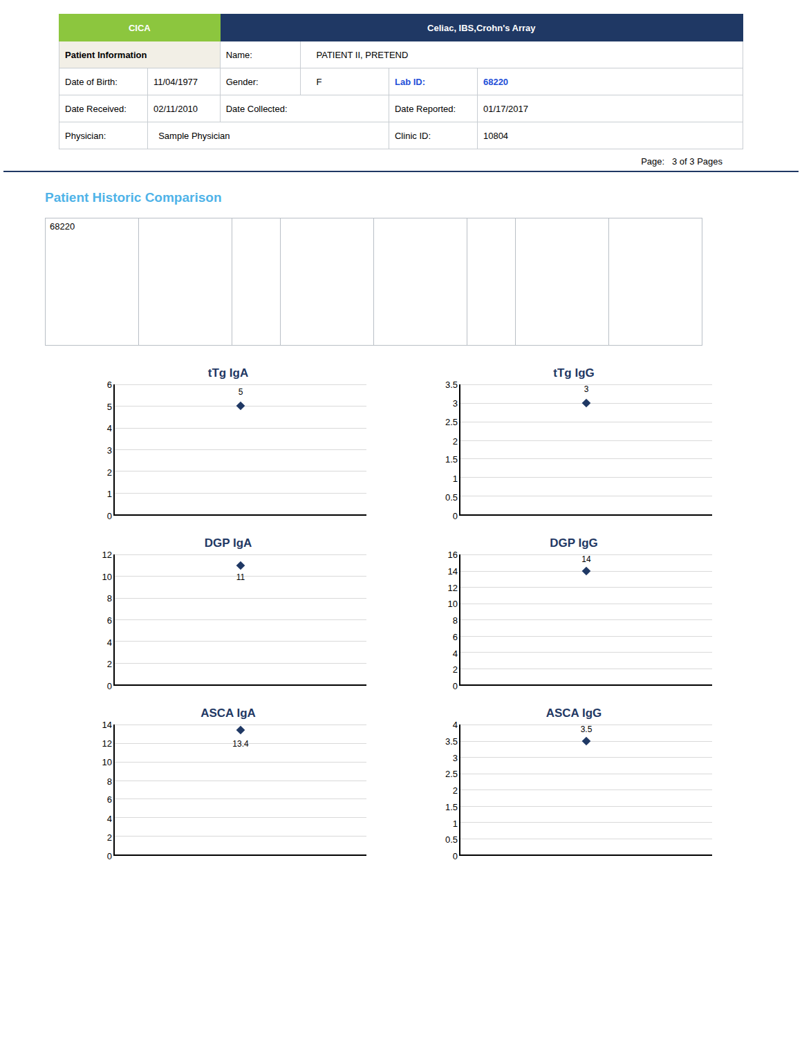| CICA | Celiac, IBS,Crohn's Array |
| Patient Information | Name: | PATIENT II, PRETEND |
| Date of Birth: | 11/04/1977 | Gender: | F | Lab ID: | 68220 |
| Date Received: | 02/11/2010 | Date Collected: | Date Reported: | 01/17/2017 |
| Physician: | Sample Physician | Clinic ID: | 10804 |
Page: 3 of 3 Pages
Patient Historic Comparison
| 68220 | | | | | | | |
| tTg IgA 6 5 4 3 2 1 0 5 | tTg IgG 3.5 3 2.5 2 1.5 1 0.5 0 3 |
| DGP IgA 12 10 8 6 4 2 0 11 | DGP IgG 16 14 12 10 8 6 4 2 0 14 |
| ASCA IgA 14 12 10 8 6 4 2 0 13.4 | ASCA IgG 4 3.5 3 2.5 2 1.5 1 0.5 0 3.5 |